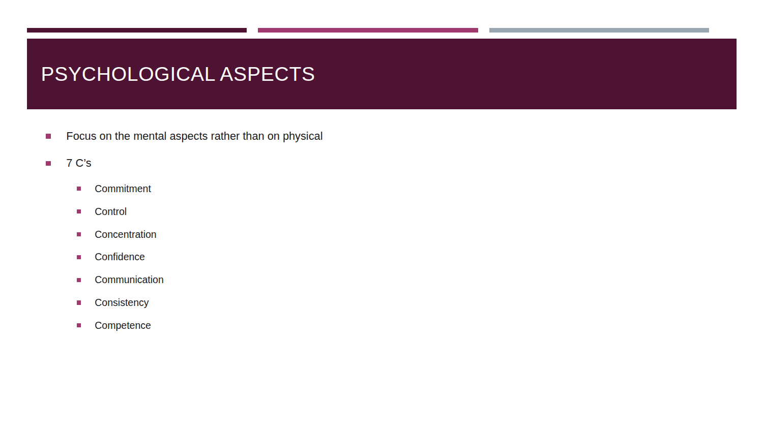Psychological Aspects
Focus on the mental aspects rather than on physical
7 C’s
Commitment
Control
Concentration
Confidence
Communication
Consistency
Competence